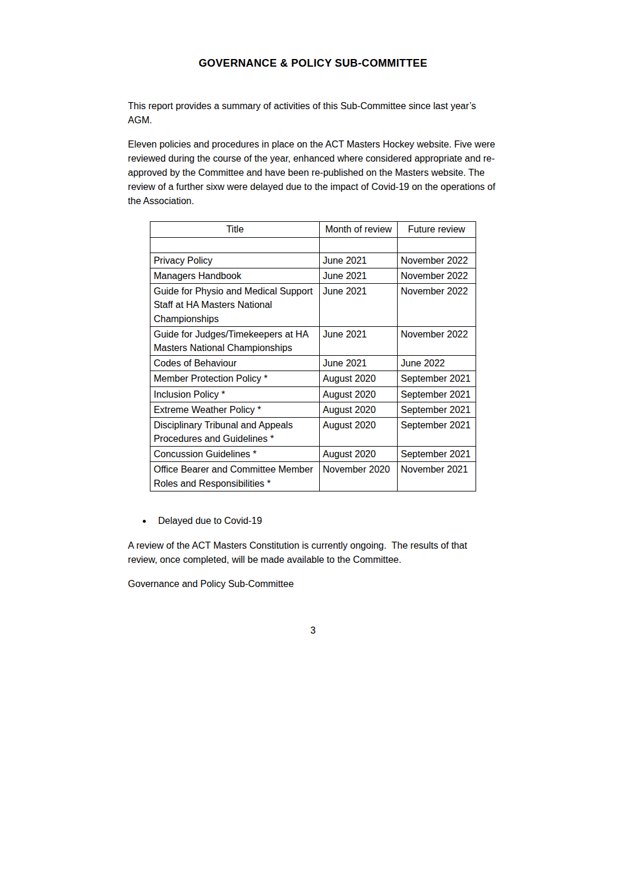GOVERNANCE & POLICY SUB-COMMITTEE
This report provides a summary of activities of this Sub-Committee since last year’s AGM.
Eleven policies and procedures in place on the ACT Masters Hockey website. Five were reviewed during the course of the year, enhanced where considered appropriate and re-approved by the Committee and have been re-published on the Masters website. The review of a further sixw were delayed due to the impact of Covid-19 on the operations of the Association.
| Title | Month of review | Future review |
| Privacy Policy | June 2021 | November 2022 |
| Managers Handbook | June 2021 | November 2022 |
| Guide for Physio and Medical Support Staff at HA Masters National Championships | June 2021 | November 2022 |
| Guide for Judges/Timekeepers at HA Masters National Championships | June 2021 | November 2022 |
| Codes of Behaviour | June 2021 | June 2022 |
| Member Protection Policy * | August 2020 | September 2021 |
| Inclusion Policy * | August 2020 | September 2021 |
| Extreme Weather Policy * | August 2020 | September 2021 |
| Disciplinary Tribunal and Appeals Procedures and Guidelines * | August 2020 | September 2021 |
| Concussion Guidelines * | August 2020 | September 2021 |
| Office Bearer and Committee Member Roles and Responsibilities * | November 2020 | November 2021 |
Delayed due to Covid-19
A review of the ACT Masters Constitution is currently ongoing. The results of that review, once completed, will be made available to the Committee.
Governance and Policy Sub-Committee
3